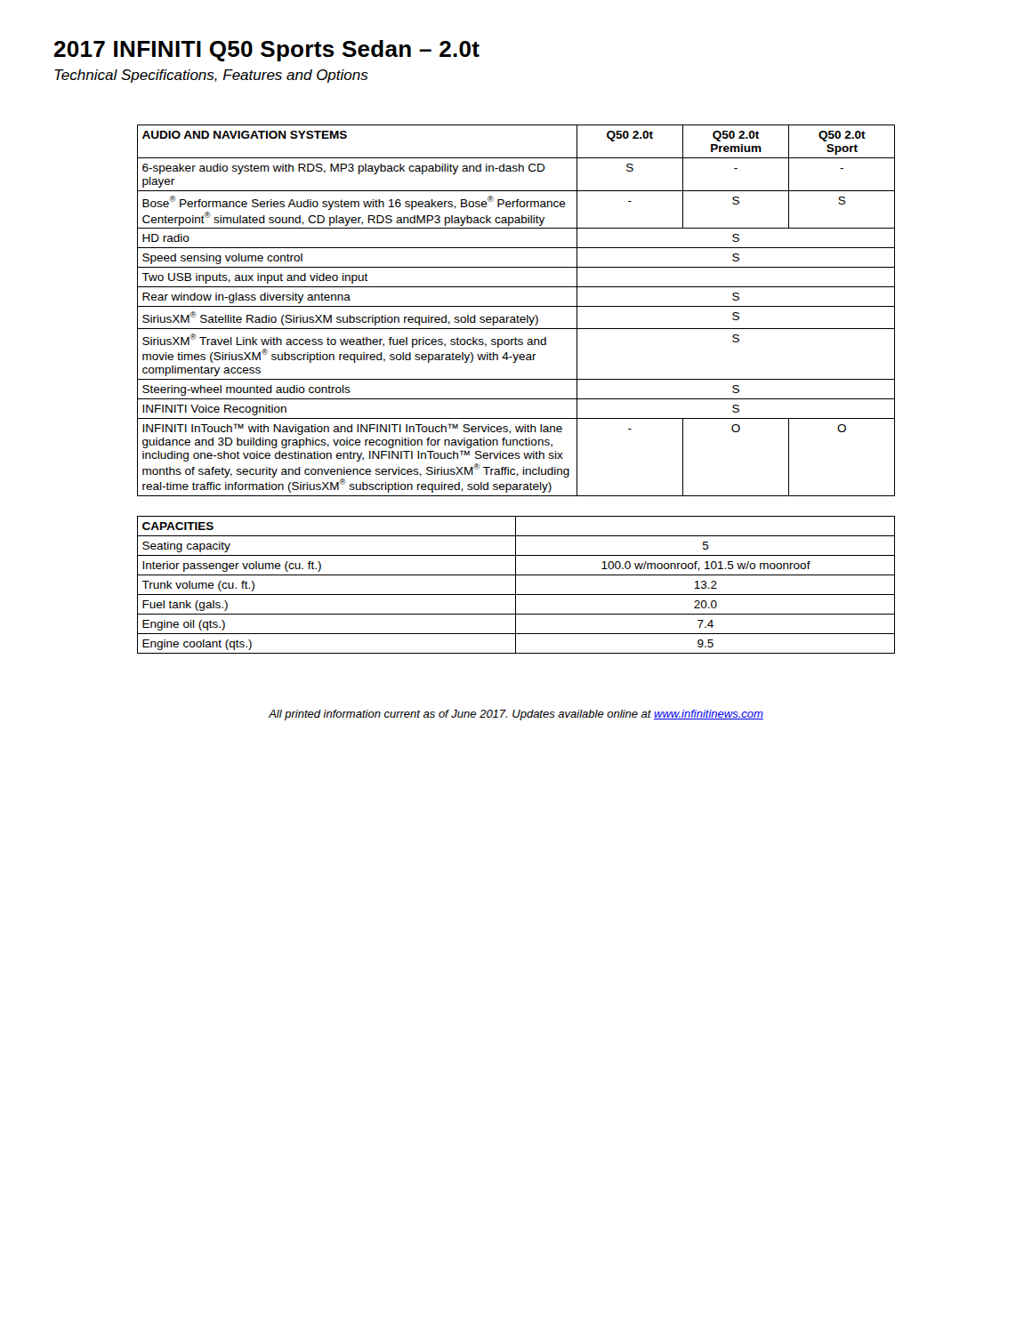2017 INFINITI Q50 Sports Sedan – 2.0t
Technical Specifications, Features and Options
| AUDIO AND NAVIGATION SYSTEMS | Q50 2.0t | Q50 2.0t Premium | Q50 2.0t Sport |
| --- | --- | --- | --- |
| 6-speaker audio system with RDS, MP3 playback capability and in-dash CD player | S | - | - |
| Bose ® Performance Series Audio system with 16 speakers, Bose ® Performance Centerpoint ® simulated sound, CD player, RDS andMP3 playback capability | - | S | S |
| HD radio | S |
| Speed sensing volume control | S |
| Two USB inputs, aux input and video input | |
| Rear window in-glass diversity antenna | S |
| SiriusXM ® Satellite Radio (SiriusXM subscription required, sold separately) | S |
| SiriusXM ® Travel Link with access to weather, fuel prices, stocks, sports and movie times (SiriusXM ® subscription required, sold separately) with 4-year complimentary access | S |
| Steering-wheel mounted audio controls | S |
| INFINITI Voice Recognition | S |
| INFINITI InTouch™ with Navigation and INFINITI InTouch™ Services, with lane guidance and 3D building graphics, voice recognition for navigation functions, including one-shot voice destination entry, INFINITI InTouch™ Services with six months of safety, security and convenience services, SiriusXM ® Traffic, including real-time traffic information (SiriusXM ® subscription required, sold separately) | - | O | O |
| CAPACITIES | |
| --- | --- |
| Seating capacity | 5 |
| Interior passenger volume (cu. ft.) | 100.0 w/moonroof, 101.5 w/o moonroof |
| Trunk volume (cu. ft.) | 13.2 |
| Fuel tank (gals.) | 20.0 |
| Engine oil (qts.) | 7.4 |
| Engine coolant (qts.) | 9.5 |
All printed information current as of June 2017. Updates available online at www.infinitinews.com